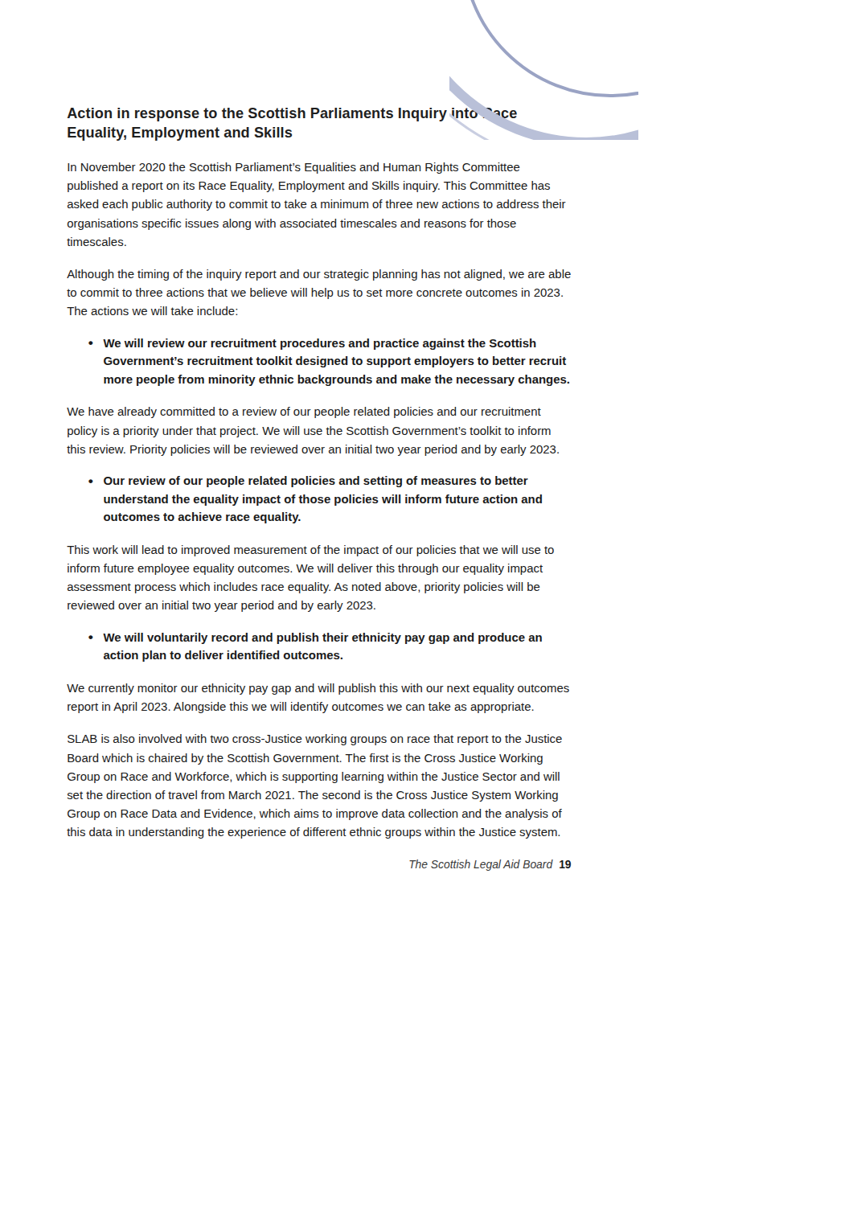Action in response to the Scottish Parliaments Inquiry into Race Equality, Employment and Skills
In November 2020 the Scottish Parliament’s Equalities and Human Rights Committee published a report on its Race Equality, Employment and Skills inquiry. This Committee has asked each public authority to commit to take a minimum of three new actions to address their organisations specific issues along with associated timescales and reasons for those timescales.
Although the timing of the inquiry report and our strategic planning has not aligned, we are able to commit to three actions that we believe will help us to set more concrete outcomes in 2023. The actions we will take include:
We will review our recruitment procedures and practice against the Scottish Government’s recruitment toolkit designed to support employers to better recruit more people from minority ethnic backgrounds and make the necessary changes.
We have already committed to a review of our people related policies and our recruitment policy is a priority under that project. We will use the Scottish Government’s toolkit to inform this review. Priority policies will be reviewed over an initial two year period and by early 2023.
Our review of our people related policies and setting of measures to better understand the equality impact of those policies will inform future action and outcomes to achieve race equality.
This work will lead to improved measurement of the impact of our policies that we will use to inform future employee equality outcomes. We will deliver this through our equality impact assessment process which includes race equality. As noted above, priority policies will be reviewed over an initial two year period and by early 2023.
We will voluntarily record and publish their ethnicity pay gap and produce an action plan to deliver identified outcomes.
We currently monitor our ethnicity pay gap and will publish this with our next equality outcomes report in April 2023. Alongside this we will identify outcomes we can take as appropriate.
SLAB is also involved with two cross-Justice working groups on race that report to the Justice Board which is chaired by the Scottish Government. The first is the Cross Justice Working Group on Race and Workforce, which is supporting learning within the Justice Sector and will set the direction of travel from March 2021. The second is the Cross Justice System Working Group on Race Data and Evidence, which aims to improve data collection and the analysis of this data in understanding the experience of different ethnic groups within the Justice system.
The Scottish Legal Aid Board 19